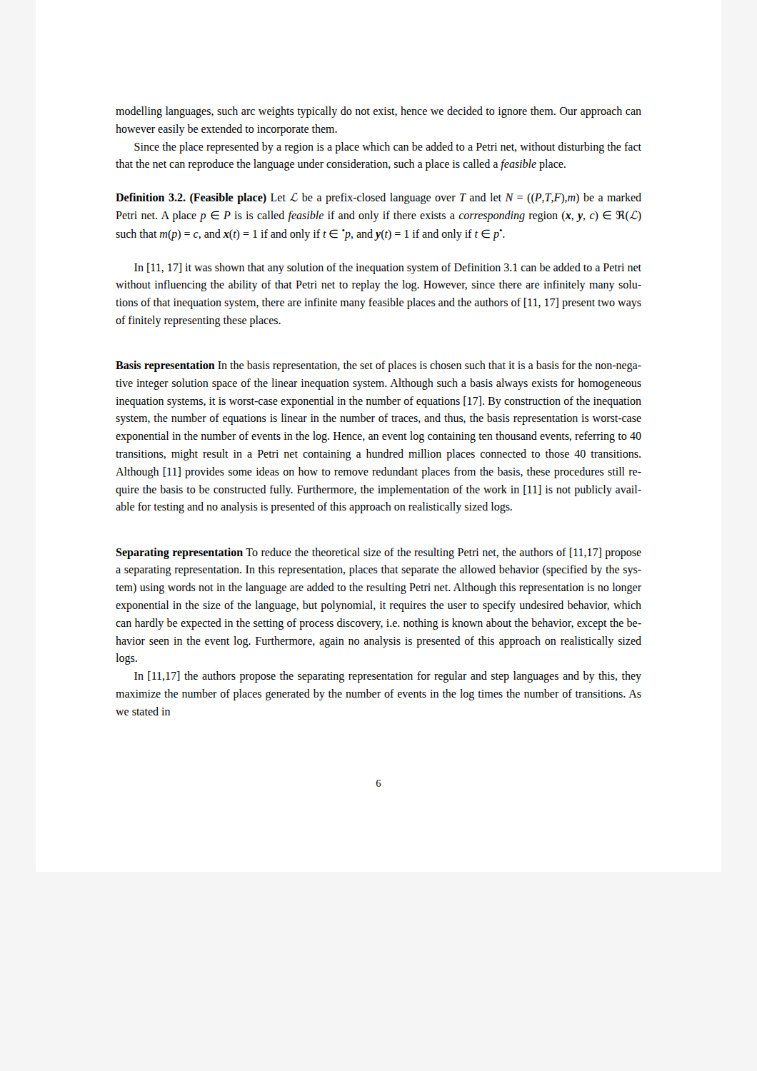modelling languages, such arc weights typically do not exist, hence we decided to ignore them. Our approach can however easily be extended to incorporate them.
Since the place represented by a region is a place which can be added to a Petri net, without disturbing the fact that the net can reproduce the language under consideration, such a place is called a feasible place.
Definition 3.2. (Feasible place) Let ℒ be a prefix-closed language over T and let N = ((P,T,F),m) be a marked Petri net. A place p ∈ P is is called feasible if and only if there exists a corresponding region (x, y, c) ∈ ℜ(ℒ) such that m(p) = c, and x(t) = 1 if and only if t ∈ •p, and y(t) = 1 if and only if t ∈ p•.
In [11, 17] it was shown that any solution of the inequation system of Definition 3.1 can be added to a Petri net without influencing the ability of that Petri net to replay the log. However, since there are infinitely many solutions of that inequation system, there are infinite many feasible places and the authors of [11, 17] present two ways of finitely representing these places.
Basis representation In the basis representation, the set of places is chosen such that it is a basis for the non-negative integer solution space of the linear inequation system. Although such a basis always exists for homogeneous inequation systems, it is worst-case exponential in the number of equations [17]. By construction of the inequation system, the number of equations is linear in the number of traces, and thus, the basis representation is worst-case exponential in the number of events in the log. Hence, an event log containing ten thousand events, referring to 40 transitions, might result in a Petri net containing a hundred million places connected to those 40 transitions. Although [11] provides some ideas on how to remove redundant places from the basis, these procedures still require the basis to be constructed fully. Furthermore, the implementation of the work in [11] is not publicly available for testing and no analysis is presented of this approach on realistically sized logs.
Separating representation To reduce the theoretical size of the resulting Petri net, the authors of [11,17] propose a separating representation. In this representation, places that separate the allowed behavior (specified by the system) using words not in the language are added to the resulting Petri net. Although this representation is no longer exponential in the size of the language, but polynomial, it requires the user to specify undesired behavior, which can hardly be expected in the setting of process discovery, i.e. nothing is known about the behavior, except the behavior seen in the event log. Furthermore, again no analysis is presented of this approach on realistically sized logs.
In [11,17] the authors propose the separating representation for regular and step languages and by this, they maximize the number of places generated by the number of events in the log times the number of transitions. As we stated in
6